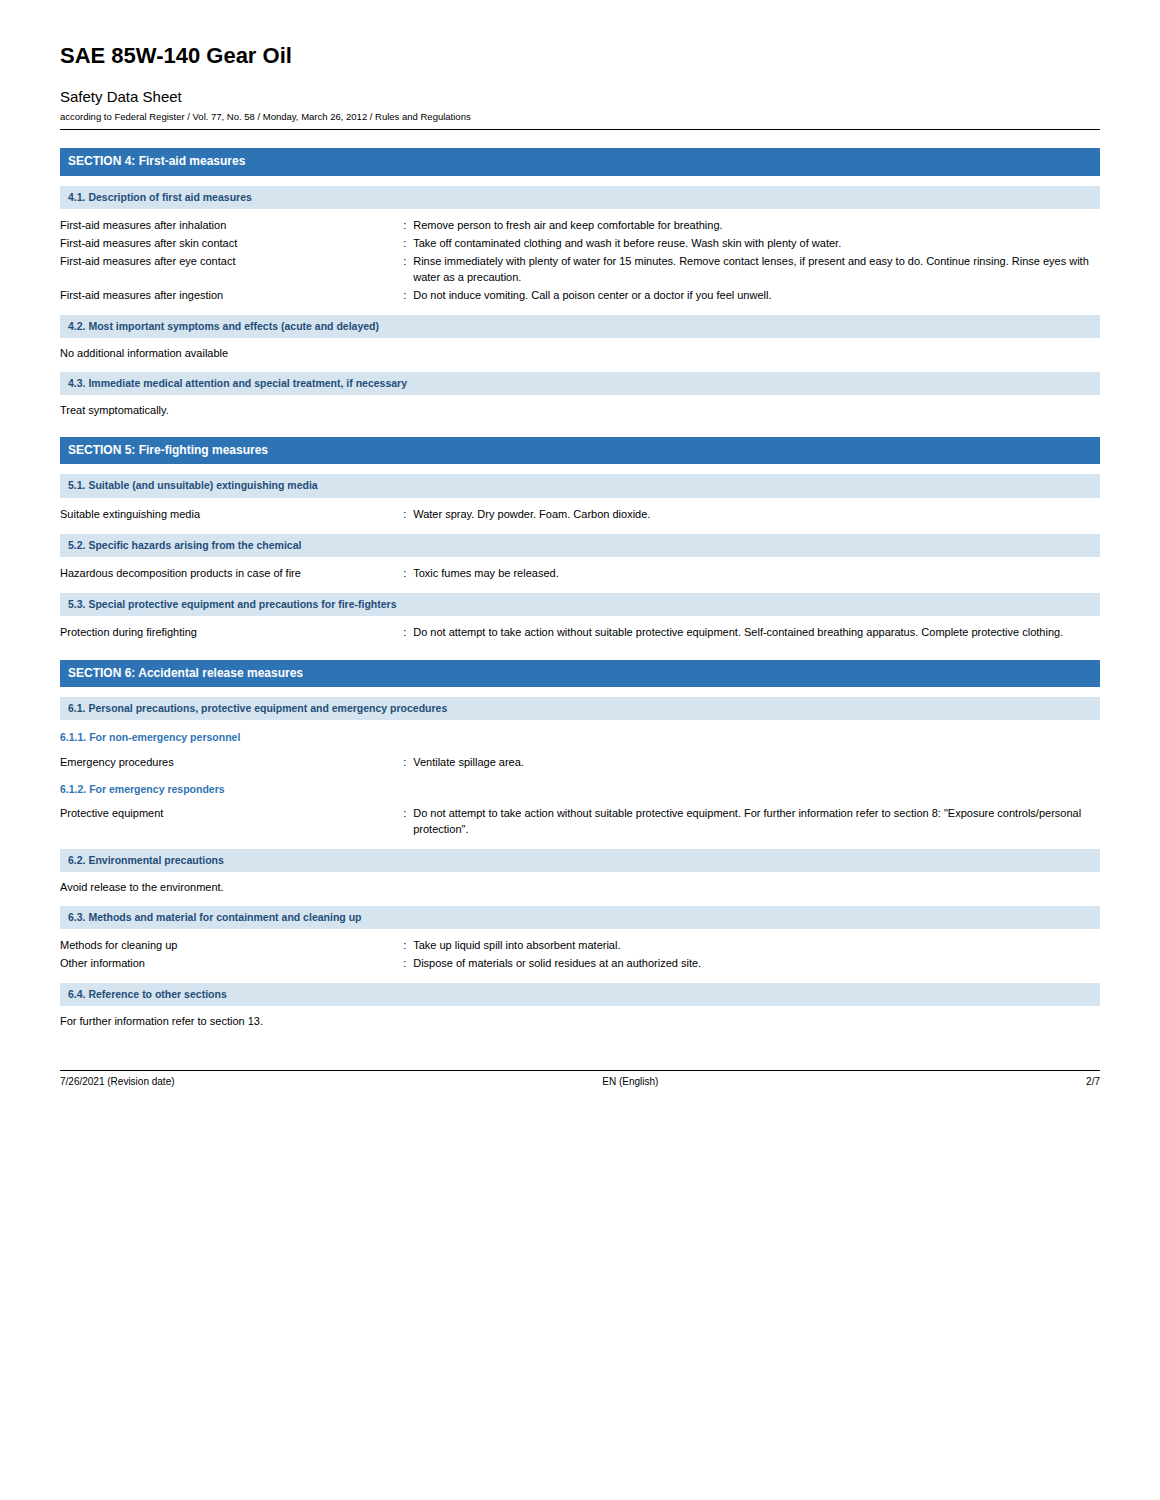SAE 85W-140 Gear Oil
Safety Data Sheet
according to Federal Register / Vol. 77, No. 58 / Monday, March 26, 2012 / Rules and Regulations
SECTION 4: First-aid measures
4.1. Description of first aid measures
| First-aid measures after inhalation | : | Remove person to fresh air and keep comfortable for breathing. |
| First-aid measures after skin contact | : | Take off contaminated clothing and wash it before reuse. Wash skin with plenty of water. |
| First-aid measures after eye contact | : | Rinse immediately with plenty of water for 15 minutes. Remove contact lenses, if present and easy to do. Continue rinsing. Rinse eyes with water as a precaution. |
| First-aid measures after ingestion | : | Do not induce vomiting. Call a poison center or a doctor if you feel unwell. |
4.2. Most important symptoms and effects (acute and delayed)
No additional information available
4.3. Immediate medical attention and special treatment, if necessary
Treat symptomatically.
SECTION 5: Fire-fighting measures
5.1. Suitable (and unsuitable) extinguishing media
| Suitable extinguishing media | : | Water spray. Dry powder. Foam. Carbon dioxide. |
5.2. Specific hazards arising from the chemical
| Hazardous decomposition products in case of fire | : | Toxic fumes may be released. |
5.3. Special protective equipment and precautions for fire-fighters
| Protection during firefighting | : | Do not attempt to take action without suitable protective equipment. Self-contained breathing apparatus. Complete protective clothing. |
SECTION 6: Accidental release measures
6.1. Personal precautions, protective equipment and emergency procedures
6.1.1. For non-emergency personnel
| Emergency procedures | : | Ventilate spillage area. |
6.1.2. For emergency responders
| Protective equipment | : | Do not attempt to take action without suitable protective equipment. For further information refer to section 8: "Exposure controls/personal protection". |
6.2. Environmental precautions
Avoid release to the environment.
6.3. Methods and material for containment and cleaning up
| Methods for cleaning up | : | Take up liquid spill into absorbent material. |
| Other information | : | Dispose of materials or solid residues at an authorized site. |
6.4. Reference to other sections
For further information refer to section 13.
7/26/2021 (Revision date) EN (English) 2/7